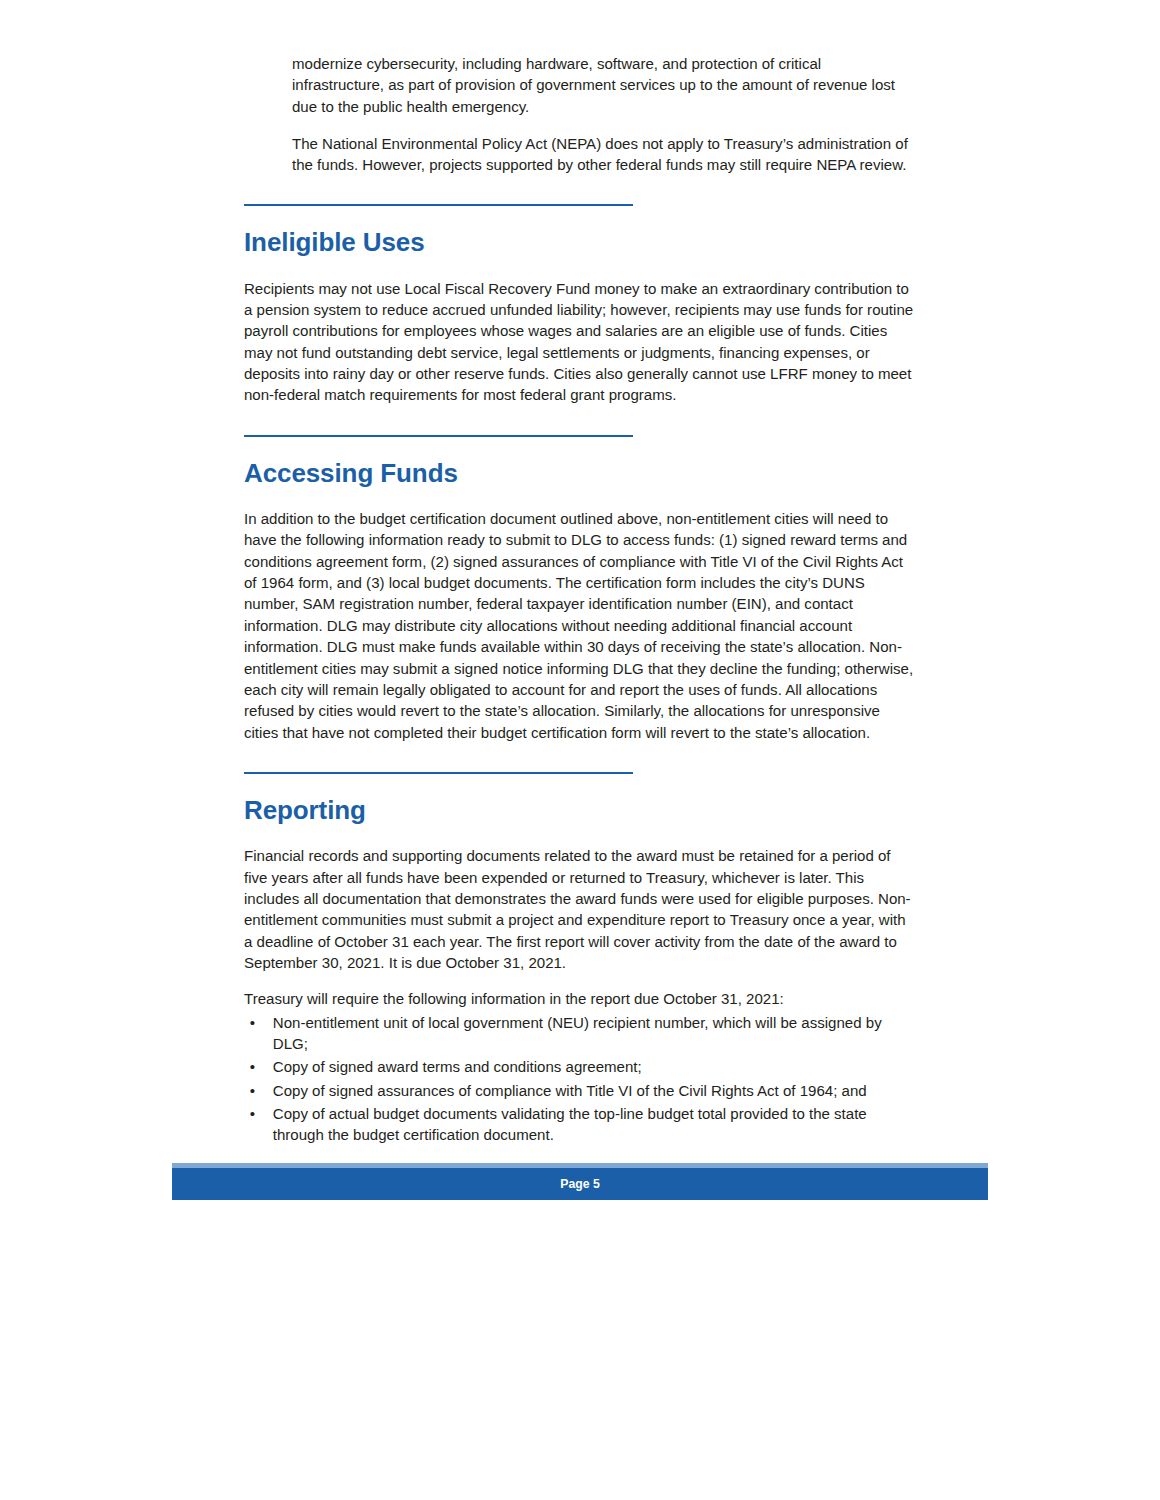modernize cybersecurity, including hardware, software, and protection of critical infrastructure, as part of provision of government services up to the amount of revenue lost due to the public health emergency.
The National Environmental Policy Act (NEPA) does not apply to Treasury’s administration of the funds. However, projects supported by other federal funds may still require NEPA review.
Ineligible Uses
Recipients may not use Local Fiscal Recovery Fund money to make an extraordinary contribution to a pension system to reduce accrued unfunded liability; however, recipients may use funds for routine payroll contributions for employees whose wages and salaries are an eligible use of funds. Cities may not fund outstanding debt service, legal settlements or judgments, financing expenses, or deposits into rainy day or other reserve funds. Cities also generally cannot use LFRF money to meet non-federal match requirements for most federal grant programs.
Accessing Funds
In addition to the budget certification document outlined above, non-entitlement cities will need to have the following information ready to submit to DLG to access funds: (1) signed reward terms and conditions agreement form, (2) signed assurances of compliance with Title VI of the Civil Rights Act of 1964 form, and (3) local budget documents. The certification form includes the city’s DUNS number, SAM registration number, federal taxpayer identification number (EIN), and contact information. DLG may distribute city allocations without needing additional financial account information. DLG must make funds available within 30 days of receiving the state’s allocation. Non-entitlement cities may submit a signed notice informing DLG that they decline the funding; otherwise, each city will remain legally obligated to account for and report the uses of funds. All allocations refused by cities would revert to the state’s allocation. Similarly, the allocations for unresponsive cities that have not completed their budget certification form will revert to the state’s allocation.
Reporting
Financial records and supporting documents related to the award must be retained for a period of five years after all funds have been expended or returned to Treasury, whichever is later. This includes all documentation that demonstrates the award funds were used for eligible purposes. Non-entitlement communities must submit a project and expenditure report to Treasury once a year, with a deadline of October 31 each year. The first report will cover activity from the date of the award to September 30, 2021. It is due October 31, 2021.
Treasury will require the following information in the report due October 31, 2021:
Non-entitlement unit of local government (NEU) recipient number, which will be assigned by DLG;
Copy of signed award terms and conditions agreement;
Copy of signed assurances of compliance with Title VI of the Civil Rights Act of 1964; and
Copy of actual budget documents validating the top-line budget total provided to the state through the budget certification document.
Page 5